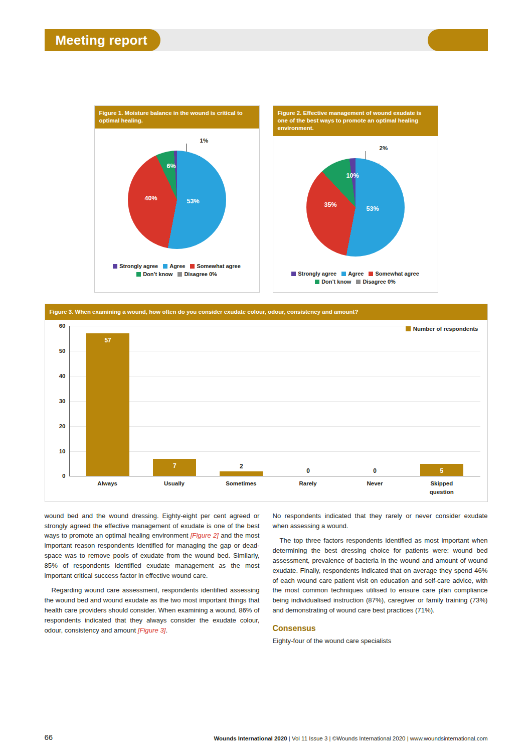Meeting report
Figure 1. Moisture balance in the wound is critical to optimal healing.
1%
53% 40% 6%
Strongly agree Agree Somewhat agree
Don’t know Disagree 0%
Figure 2. Effective management of wound exudate is one of the best ways to promote an optimal healing environment.
2%
53% 35% 10%
Strongly agree Agree Somewhat agree
Don’t know Disagree 0%
Figure 3. When examining a wound, how often do you consider exudate colour, odour, consistency and amount?
Number of respondents
60
50
40
30
20
10
0
57
7
2
0
0
5
Always
Usually
Sometimes
Rarely
Never
Skipped
question
wound bed and the wound dressing. Eighty-eight per cent agreed or strongly agreed the effective management of exudate is one of the best ways to promote an optimal healing environment [Figure 2] and the most important reason respondents identified for managing the gap or dead-space was to remove pools of exudate from the wound bed. Similarly, 85% of respondents identified exudate management as the most important critical success factor in effective wound care.
Regarding wound care assessment, respondents identified assessing the wound bed and wound exudate as the two most important things that health care providers should consider. When examining a wound, 86% of respondents indicated that they always consider the exudate colour, odour, consistency and amount [Figure 3].
No respondents indicated that they rarely or never consider exudate when assessing a wound.
The top three factors respondents identified as most important when determining the best dressing choice for patients were: wound bed assessment, prevalence of bacteria in the wound and amount of wound exudate. Finally, respondents indicated that on average they spend 46% of each wound care patient visit on education and self-care advice, with the most common techniques utilised to ensure care plan compliance being individualised instruction (87%), caregiver or family training (73%) and demonstrating of wound care best practices (71%).
Consensus
Eighty-four of the wound care specialists
66
Wounds International 2020 | Vol 11 Issue 3 | ©Wounds International 2020 | www.woundsinternational.com